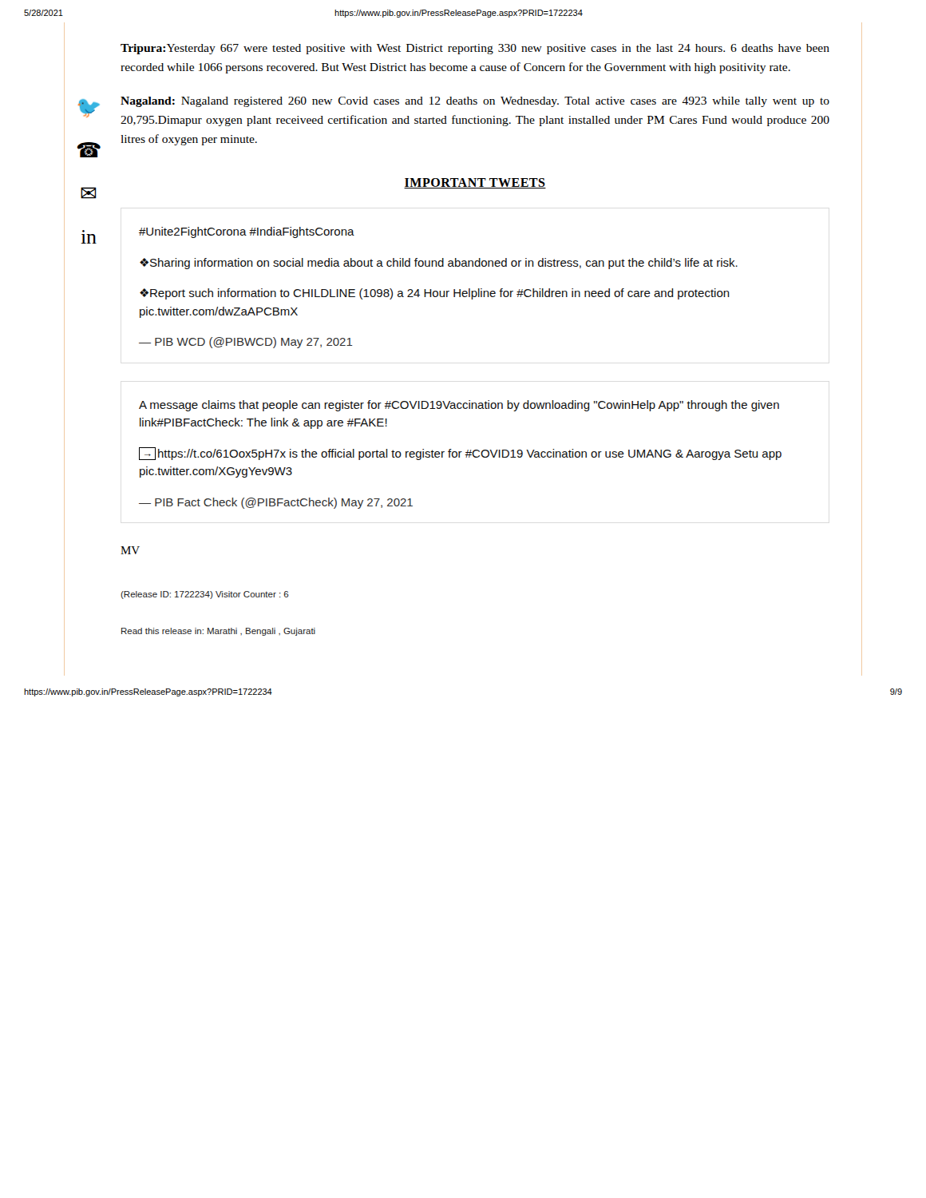5/28/2021
https://www.pib.gov.in/PressReleasePage.aspx?PRID=1722234
 🐦 ☎ ✉ in
Tripura: Yesterday 667 were tested positive with West District reporting 330 new positive cases in the last 24 hours. 6 deaths have been recorded while 1066 persons recovered. But West District has become a cause of Concern for the Government with high positivity rate.
Nagaland: Nagaland registered 260 new Covid cases and 12 deaths on Wednesday. Total active cases are 4923 while tally went up to 20,795.Dimapur oxygen plant receiveed certification and started functioning. The plant installed under PM Cares Fund would produce 200 litres of oxygen per minute.
IMPORTANT TWEETS
#Unite2FightCorona #IndiaFightsCorona
❖Sharing information on social media about a child found abandoned or in distress, can put the child’s life at risk.
❖Report such information to CHILDLINE (1098) a 24 Hour Helpline for #Children in need of care and protection pic.twitter.com/dwZaAPCBmX
— PIB WCD (@PIBWCD) May 27, 2021
A message claims that people can register for #COVID19Vaccination by downloading "CowinHelp App" through the given link#PIBFactCheck: The link & app are #FAKE!
→https://t.co/61Oox5pH7x is the official portal to register for #COVID19 Vaccination or use UMANG & Aarogya Setu app pic.twitter.com/XGygYev9W3
— PIB Fact Check (@PIBFactCheck) May 27, 2021
MV
(Release ID: 1722234) Visitor Counter : 6
Read this release in: Marathi , Bengali , Gujarati
https://www.pib.gov.in/PressReleasePage.aspx?PRID=1722234
9/9